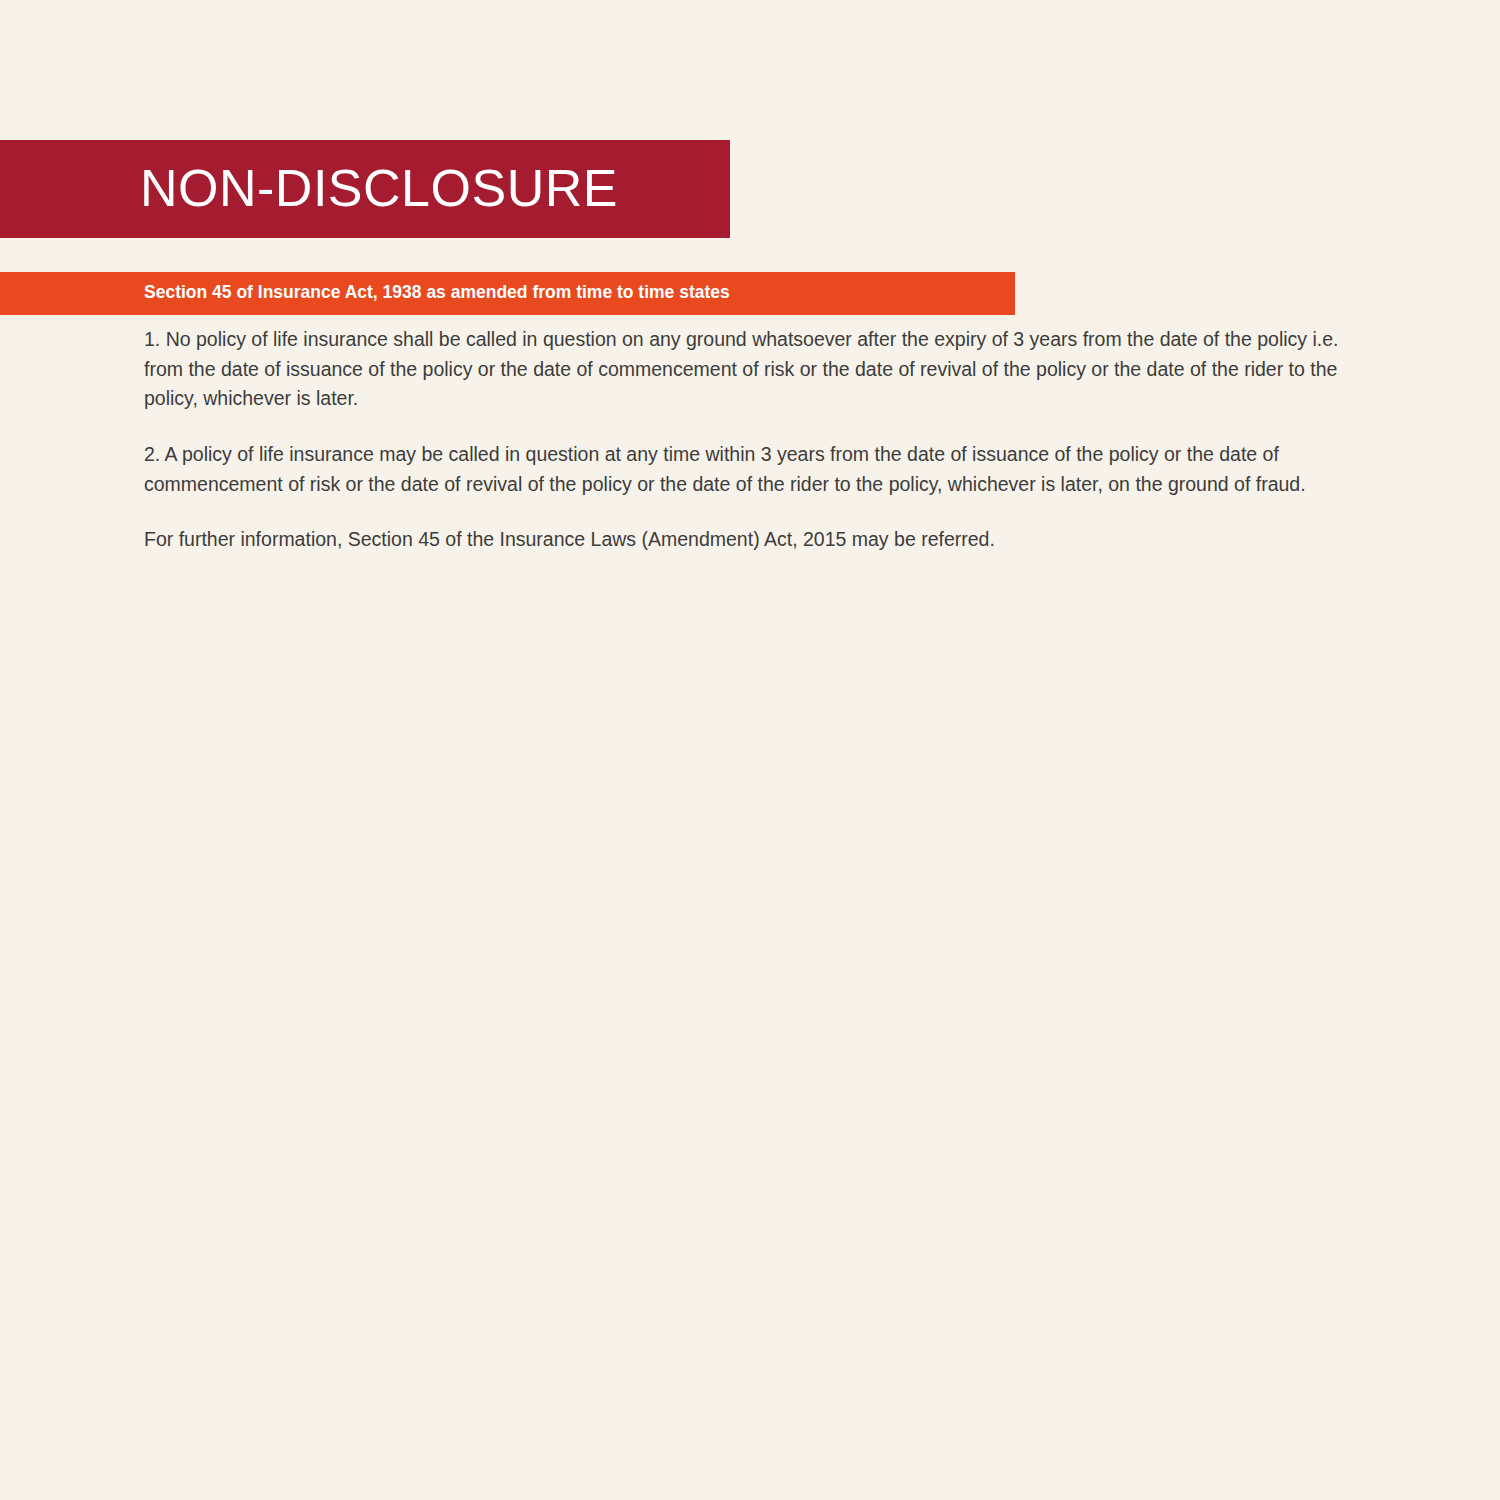NON-DISCLOSURE
Section 45 of Insurance Act, 1938 as amended from time to time states
1. No policy of life insurance shall be called in question on any ground whatsoever after the expiry of 3 years from the date of the policy i.e. from the date of issuance of the policy or the date of commencement of risk or the date of revival of the policy or the date of the rider to the policy, whichever is later.
2. A policy of life insurance may be called in question at any time within 3 years from the date of issuance of the policy or the date of commencement of risk or the date of revival of the policy or the date of the rider to the policy, whichever is later, on the ground of fraud.
For further information, Section 45 of the Insurance Laws (Amendment) Act, 2015 may be referred.